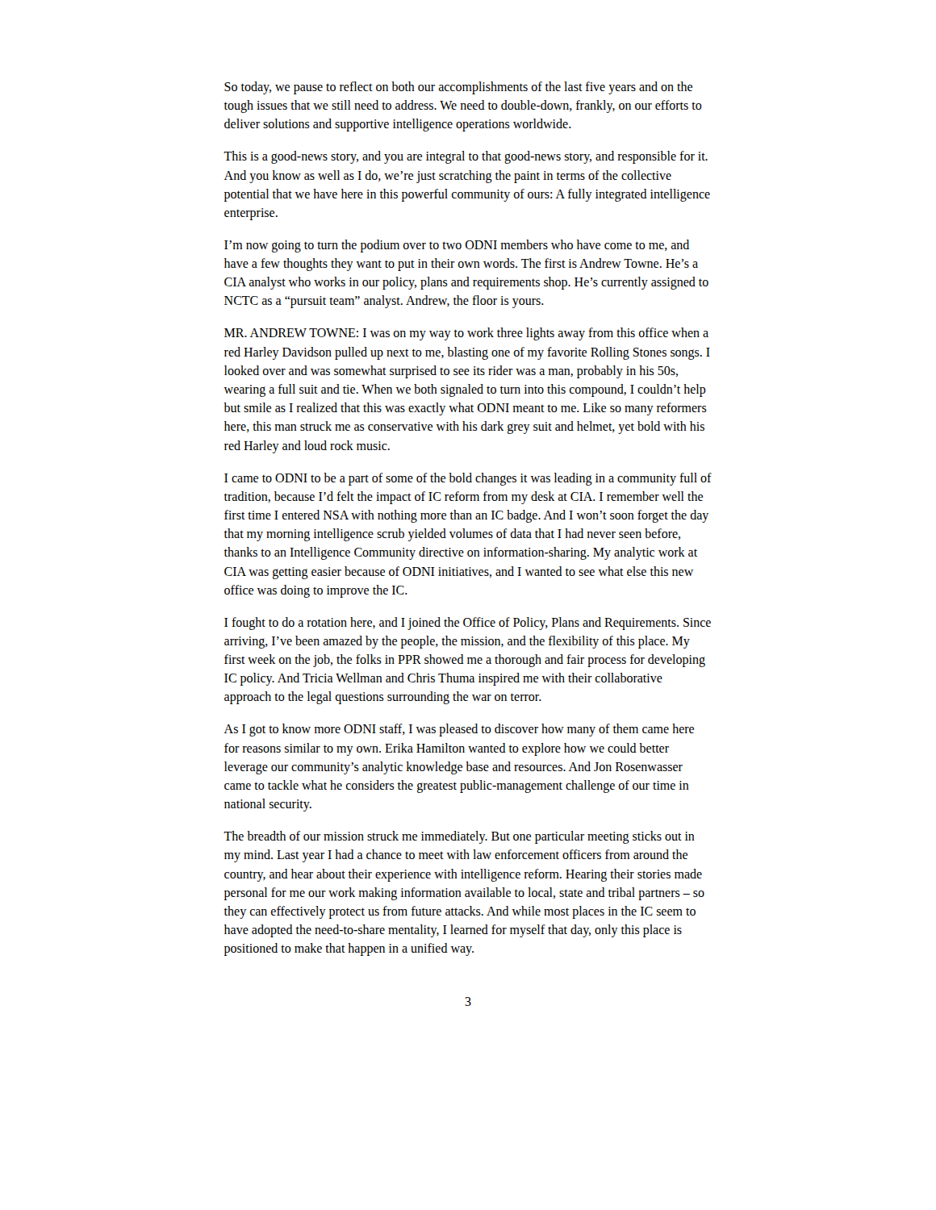So today, we pause to reflect on both our accomplishments of the last five years and on the tough issues that we still need to address. We need to double-down, frankly, on our efforts to deliver solutions and supportive intelligence operations worldwide.
This is a good-news story, and you are integral to that good-news story, and responsible for it. And you know as well as I do, we’re just scratching the paint in terms of the collective potential that we have here in this powerful community of ours: A fully integrated intelligence enterprise.
I’m now going to turn the podium over to two ODNI members who have come to me, and have a few thoughts they want to put in their own words. The first is Andrew Towne. He’s a CIA analyst who works in our policy, plans and requirements shop. He’s currently assigned to NCTC as a “pursuit team” analyst. Andrew, the floor is yours.
MR. ANDREW TOWNE: I was on my way to work three lights away from this office when a red Harley Davidson pulled up next to me, blasting one of my favorite Rolling Stones songs. I looked over and was somewhat surprised to see its rider was a man, probably in his 50s, wearing a full suit and tie. When we both signaled to turn into this compound, I couldn’t help but smile as I realized that this was exactly what ODNI meant to me. Like so many reformers here, this man struck me as conservative with his dark grey suit and helmet, yet bold with his red Harley and loud rock music.
I came to ODNI to be a part of some of the bold changes it was leading in a community full of tradition, because I’d felt the impact of IC reform from my desk at CIA. I remember well the first time I entered NSA with nothing more than an IC badge. And I won’t soon forget the day that my morning intelligence scrub yielded volumes of data that I had never seen before, thanks to an Intelligence Community directive on information-sharing. My analytic work at CIA was getting easier because of ODNI initiatives, and I wanted to see what else this new office was doing to improve the IC.
I fought to do a rotation here, and I joined the Office of Policy, Plans and Requirements. Since arriving, I’ve been amazed by the people, the mission, and the flexibility of this place. My first week on the job, the folks in PPR showed me a thorough and fair process for developing IC policy. And Tricia Wellman and Chris Thuma inspired me with their collaborative approach to the legal questions surrounding the war on terror.
As I got to know more ODNI staff, I was pleased to discover how many of them came here for reasons similar to my own. Erika Hamilton wanted to explore how we could better leverage our community’s analytic knowledge base and resources. And Jon Rosenwasser came to tackle what he considers the greatest public-management challenge of our time in national security.
The breadth of our mission struck me immediately. But one particular meeting sticks out in my mind. Last year I had a chance to meet with law enforcement officers from around the country, and hear about their experience with intelligence reform. Hearing their stories made personal for me our work making information available to local, state and tribal partners – so they can effectively protect us from future attacks. And while most places in the IC seem to have adopted the need-to-share mentality, I learned for myself that day, only this place is positioned to make that happen in a unified way.
3